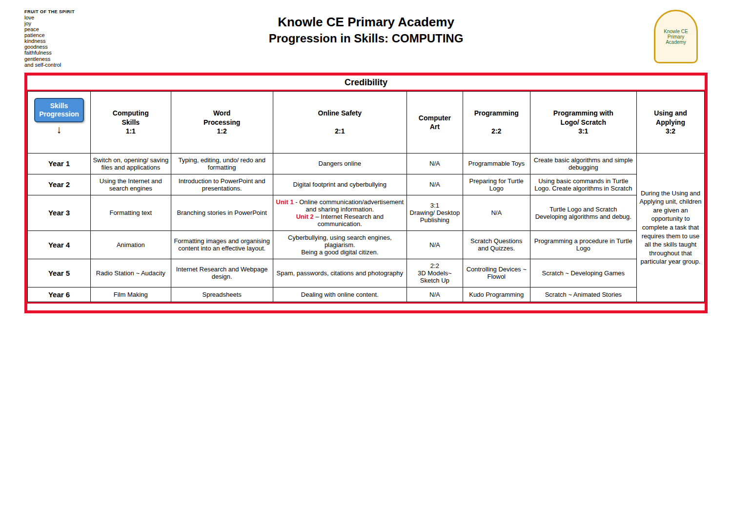FRUIT OF THE SPIRIT
love
joy
peace
patience
kindness
goodness
faithfulness
gentleness
and self-control
Knowle CE Primary Academy
Progression in Skills: COMPUTING
Knowle CE
Primary
Academy
Credibility
| Skills Progression ↓ | Computing Skills 1:1 | Word Processing 1:2 | Online Safety 2:1 | Computer Art | Programming 2:2 | Programming with Logo/ Scratch 3:1 | Using and Applying 3:2 |
| --- | --- | --- | --- | --- | --- | --- | --- |
| Year 1 | Switch on, opening/ saving files and applications | Typing, editing, undo/ redo and formatting | Dangers online | N/A | Programmable Toys | Create basic algorithms and simple debugging | During the Using and Applying unit, children are given an opportunity to complete a task that requires them to use all the skills taught throughout that particular year group. |
| Year 2 | Using the Internet and search engines | Introduction to PowerPoint and presentations. | Digital footprint and cyberbullying | N/A | Preparing for Turtle Logo | Using basic commands in Turtle Logo. Create algorithms in Scratch |
| Year 3 | Formatting text | Branching stories in PowerPoint | Unit 1 - Online communication/advertisement and sharing information. Unit 2 – Internet Research and communication. | 3:1 Drawing/ Desktop Publishing | N/A | Turtle Logo and Scratch Developing algorithms and debug. |
| Year 4 | Animation | Formatting images and organising content into an effective layout. | Cyberbullying, using search engines, plagiarism. Being a good digital citizen. | N/A | Scratch Questions and Quizzes. | Programming a procedure in Turtle Logo |
| Year 5 | Radio Station ~ Audacity | Internet Research and Webpage design. | Spam, passwords, citations and photography | 2:2 3D Models~ Sketch Up | Controlling Devices ~ Flowol | Scratch ~ Developing Games |
| Year 6 | Film Making | Spreadsheets | Dealing with online content. | N/A | Kudo Programming | Scratch ~ Animated Stories |